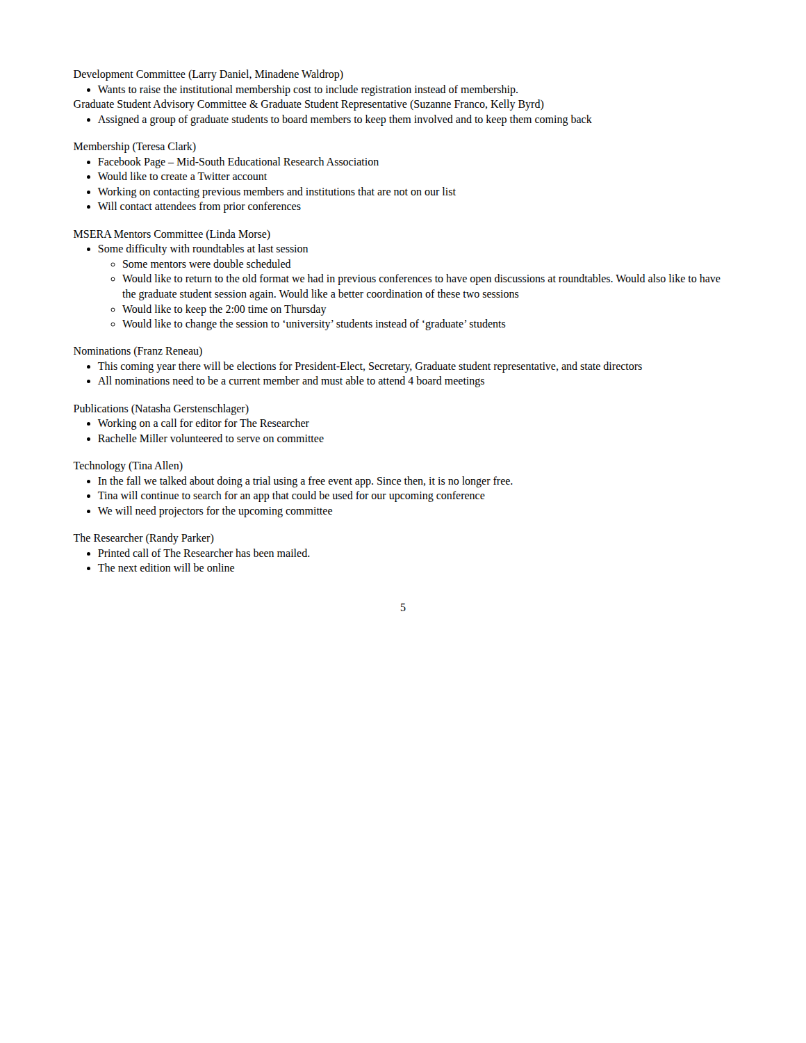Development Committee (Larry Daniel, Minadene Waldrop)
Wants to raise the institutional membership cost to include registration instead of membership.
Graduate Student Advisory Committee & Graduate Student Representative (Suzanne Franco, Kelly Byrd)
Assigned a group of graduate students to board members to keep them involved and to keep them coming back
Membership (Teresa Clark)
Facebook Page – Mid-South Educational Research Association
Would like to create a Twitter account
Working on contacting previous members and institutions that are not on our list
Will contact attendees from prior conferences
MSERA Mentors Committee (Linda Morse)
Some difficulty with roundtables at last session
Some mentors were double scheduled
Would like to return to the old format we had in previous conferences to have open discussions at roundtables. Would also like to have the graduate student session again. Would like a better coordination of these two sessions
Would like to keep the 2:00 time on Thursday
Would like to change the session to ‘university’ students instead of ‘graduate’ students
Nominations (Franz Reneau)
This coming year there will be elections for President-Elect, Secretary, Graduate student representative, and state directors
All nominations need to be a current member and must able to attend 4 board meetings
Publications (Natasha Gerstenschlager)
Working on a call for editor for The Researcher
Rachelle Miller volunteered to serve on committee
Technology (Tina Allen)
In the fall we talked about doing a trial using a free event app. Since then, it is no longer free.
Tina will continue to search for an app that could be used for our upcoming conference
We will need projectors for the upcoming committee
The Researcher (Randy Parker)
Printed call of The Researcher has been mailed.
The next edition will be online
5